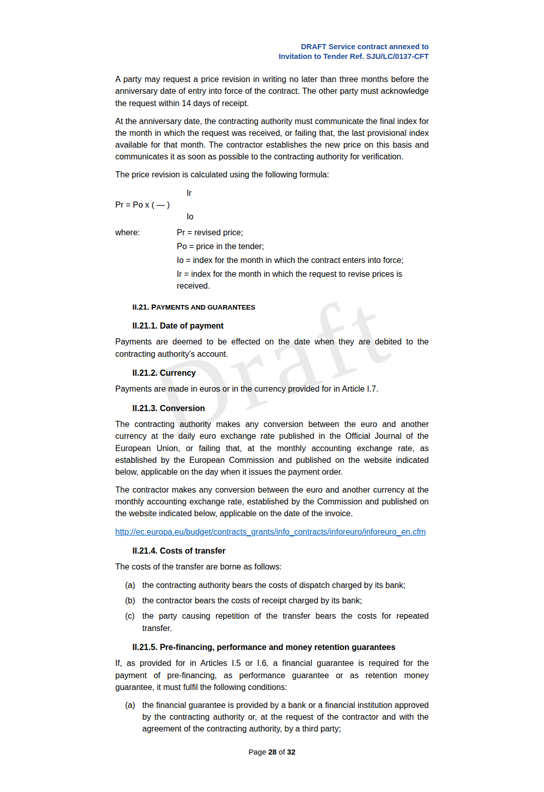Draft
DRAFT Service contract annexed to
Invitation to Tender Ref. SJU/LC/0137-CFT
A party may request a price revision in writing no later than three months before the anniversary date of entry into force of the contract. The other party must acknowledge the request within 14 days of receipt.
At the anniversary date, the contracting authority must communicate the final index for the month in which the request was received, or failing that, the last provisional index available for that month. The contractor establishes the new price on this basis and communicates it as soon as possible to the contracting authority for verification.
The price revision is calculated using the following formula:
Ir
Pr = Po x ( — )
Io
| where: | Pr = revised price; |
| | Po = price in the tender; |
| | Io = index for the month in which the contract enters into force; |
| | Ir = index for the month in which the request to revise prices is received. |
II.21. PAYMENTS AND GUARANTEES
II.21.1. Date of payment
Payments are deemed to be effected on the date when they are debited to the contracting authority’s account.
II.21.2. Currency
Payments are made in euros or in the currency provided for in Article I.7.
II.21.3. Conversion
The contracting authority makes any conversion between the euro and another currency at the daily euro exchange rate published in the Official Journal of the European Union, or failing that, at the monthly accounting exchange rate, as established by the European Commission and published on the website indicated below, applicable on the day when it issues the payment order.
The contractor makes any conversion between the euro and another currency at the monthly accounting exchange rate, established by the Commission and published on the website indicated below, applicable on the date of the invoice.
http://ec.europa.eu/budget/contracts_grants/info_contracts/inforeuro/inforeuro_en.cfm
II.21.4. Costs of transfer
The costs of the transfer are borne as follows:
(a) the contracting authority bears the costs of dispatch charged by its bank;
(b) the contractor bears the costs of receipt charged by its bank;
(c) the party causing repetition of the transfer bears the costs for repeated transfer.
II.21.5. Pre-financing, performance and money retention guarantees
If, as provided for in Articles I.5 or I.6, a financial guarantee is required for the payment of pre-financing, as performance guarantee or as retention money guarantee, it must fulfil the following conditions:
(a) the financial guarantee is provided by a bank or a financial institution approved by the contracting authority or, at the request of the contractor and with the agreement of the contracting authority, by a third party;
Page 28 of 32